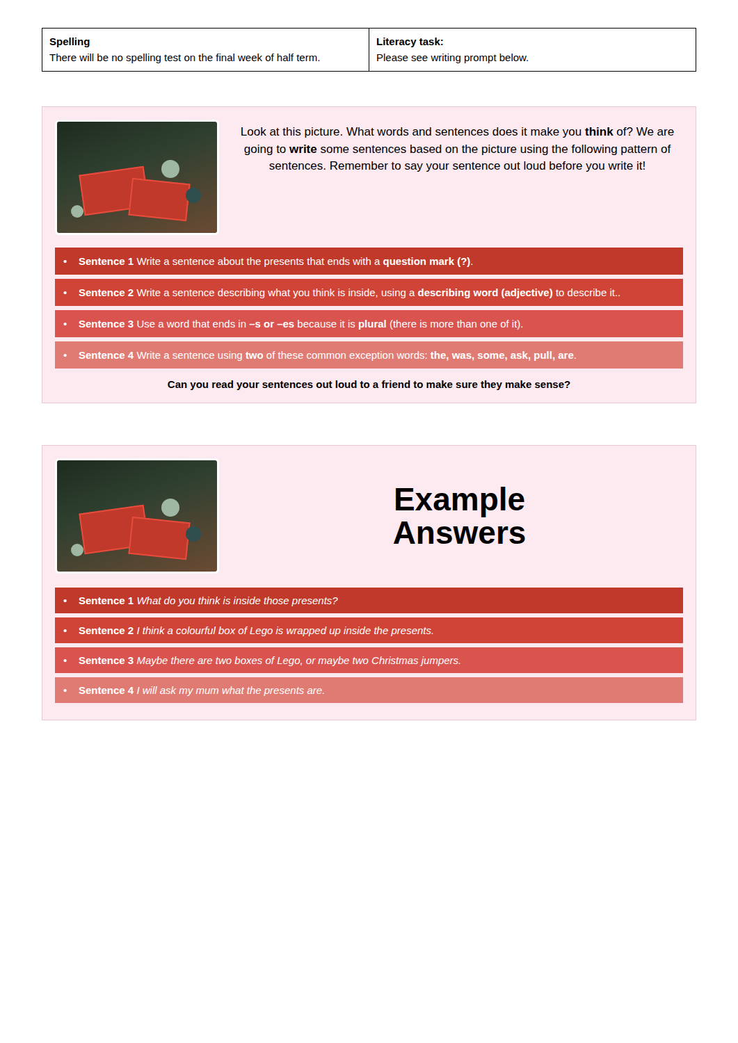| Spelling There will be no spelling test on the final week of half term. | Literacy task: Please see writing prompt below. |
Look at this picture. What words and sentences does it make you think of? We are going to write some sentences based on the picture using the following pattern of sentences. Remember to say your sentence out loud before you write it!
Sentence 1 Write a sentence about the presents that ends with a question mark (?).
Sentence 2 Write a sentence describing what you think is inside, using a describing word (adjective) to describe it..
Sentence 3 Use a word that ends in –s or –es because it is plural (there is more than one of it).
Sentence 4 Write a sentence using two of these common exception words: the, was, some, ask, pull, are.
Can you read your sentences out loud to a friend to make sure they make sense?
Example
Answers
Sentence 1 What do you think is inside those presents?
Sentence 2 I think a colourful box of Lego is wrapped up inside the presents.
Sentence 3 Maybe there are two boxes of Lego, or maybe two Christmas jumpers.
Sentence 4 I will ask my mum what the presents are.